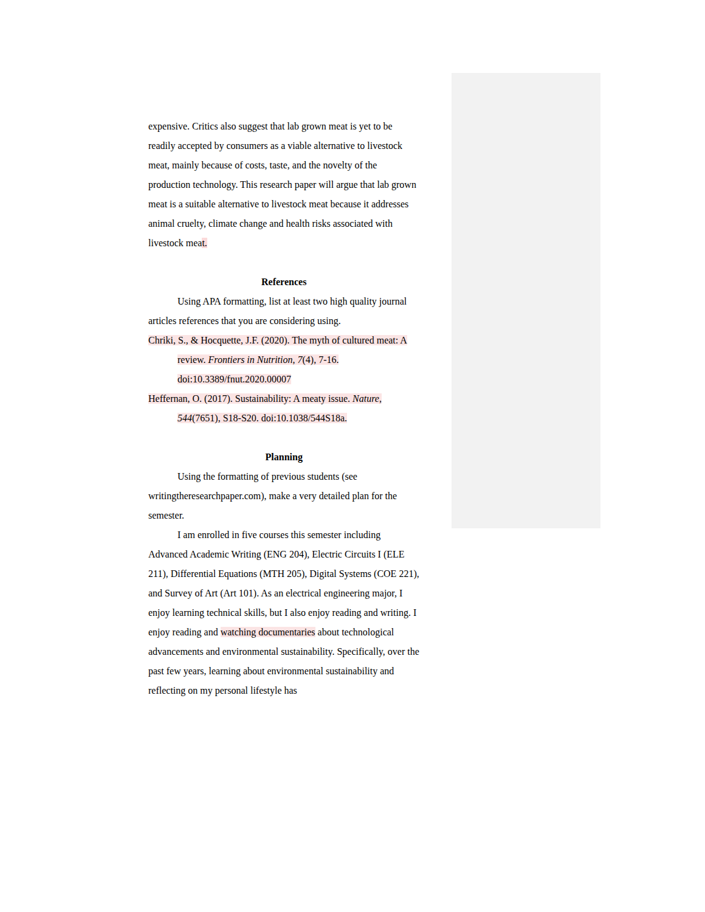expensive. Critics also suggest that lab grown meat is yet to be readily accepted by consumers as a viable alternative to livestock meat, mainly because of costs, taste, and the novelty of the production technology. This research paper will argue that lab grown meat is a suitable alternative to livestock meat because it addresses animal cruelty, climate change and health risks associated with livestock meat.
References
Using APA formatting, list at least two high quality journal articles references that you are considering using.
Chriki, S., & Hocquette, J.F. (2020). The myth of cultured meat: A review. Frontiers in Nutrition, 7(4), 7-16. doi:10.3389/fnut.2020.00007
Heffernan, O. (2017). Sustainability: A meaty issue. Nature, 544(7651), S18-S20. doi:10.1038/544S18a.
Planning
Using the formatting of previous students (see writingtheresearchpaper.com), make a very detailed plan for the semester.
I am enrolled in five courses this semester including Advanced Academic Writing (ENG 204), Electric Circuits I (ELE 211), Differential Equations (MTH 205), Digital Systems (COE 221), and Survey of Art (Art 101). As an electrical engineering major, I enjoy learning technical skills, but I also enjoy reading and writing. I enjoy reading and watching documentaries about technological advancements and environmental sustainability. Specifically, over the past few years, learning about environmental sustainability and reflecting on my personal lifestyle has